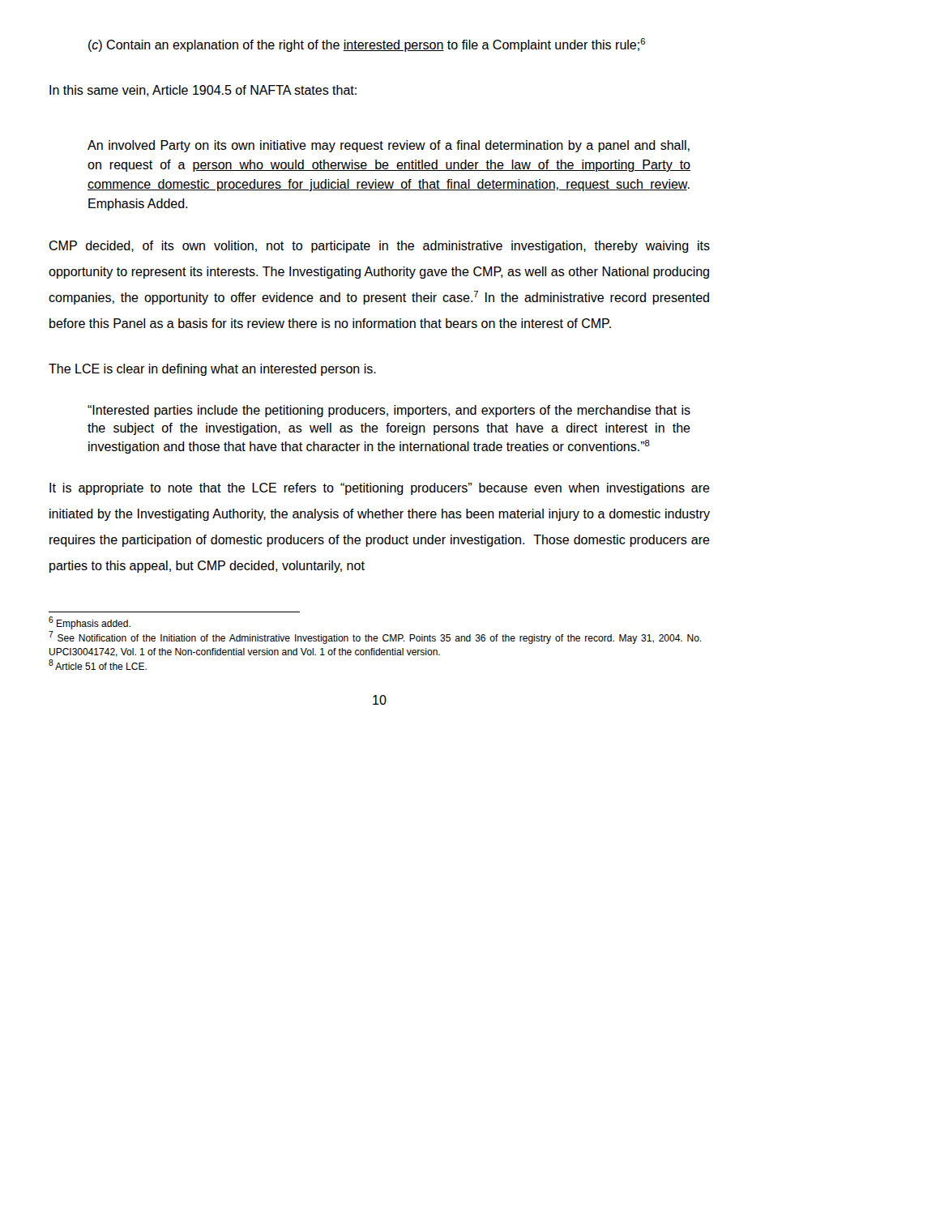(c) Contain an explanation of the right of the interested person to file a Complaint under this rule;6
In this same vein, Article 1904.5 of NAFTA states that:
An involved Party on its own initiative may request review of a final determination by a panel and shall, on request of a person who would otherwise be entitled under the law of the importing Party to commence domestic procedures for judicial review of that final determination, request such review. Emphasis Added.
CMP decided, of its own volition, not to participate in the administrative investigation, thereby waiving its opportunity to represent its interests. The Investigating Authority gave the CMP, as well as other National producing companies, the opportunity to offer evidence and to present their case.7 In the administrative record presented before this Panel as a basis for its review there is no information that bears on the interest of CMP.
The LCE is clear in defining what an interested person is.
“Interested parties include the petitioning producers, importers, and exporters of the merchandise that is the subject of the investigation, as well as the foreign persons that have a direct interest in the investigation and those that have that character in the international trade treaties or conventions.”8
It is appropriate to note that the LCE refers to “petitioning producers” because even when investigations are initiated by the Investigating Authority, the analysis of whether there has been material injury to a domestic industry requires the participation of domestic producers of the product under investigation. Those domestic producers are parties to this appeal, but CMP decided, voluntarily, not
6 Emphasis added.
7 See Notification of the Initiation of the Administrative Investigation to the CMP. Points 35 and 36 of the registry of the record. May 31, 2004. No. UPCI30041742, Vol. 1 of the Non-confidential version and Vol. 1 of the confidential version.
8 Article 51 of the LCE.
10